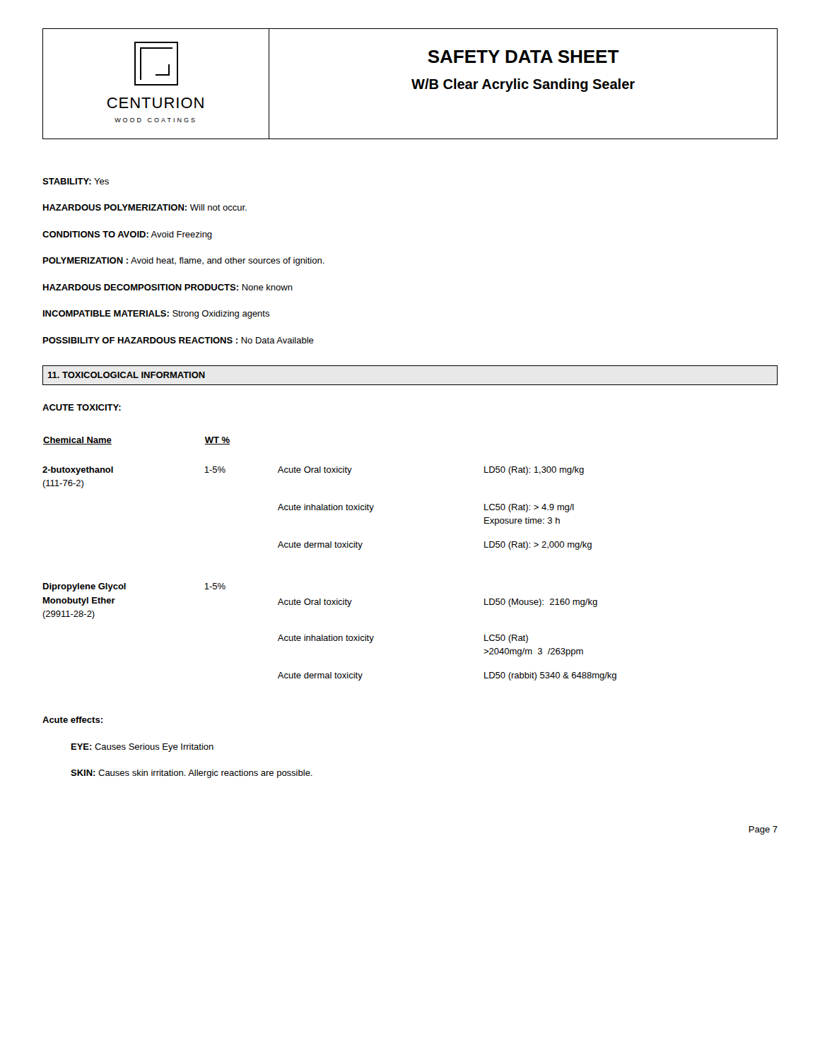CENTURION
WOOD COATINGS
SAFETY DATA SHEET
W/B Clear Acrylic Sanding Sealer
STABILITY: Yes
HAZARDOUS POLYMERIZATION: Will not occur.
CONDITIONS TO AVOID: Avoid Freezing
POLYMERIZATION : Avoid heat, flame, and other sources of ignition.
HAZARDOUS DECOMPOSITION PRODUCTS: None known
INCOMPATIBLE MATERIALS: Strong Oxidizing agents
POSSIBILITY OF HAZARDOUS REACTIONS : No Data Available
11. TOXICOLOGICAL INFORMATION
ACUTE TOXICITY:
| Chemical Name | WT % | | |
| --- | --- | --- | --- |
| 2-butoxyethanol (111-76-2) | 1-5% | Acute Oral toxicity | LD50 (Rat): 1,300 mg/kg |
| | | Acute inhalation toxicity | LC50 (Rat): > 4.9 mg/l Exposure time: 3 h |
| | | Acute dermal toxicity | LD50 (Rat): > 2,000 mg/kg |
| Dipropylene Glycol Monobutyl Ether (29911-28-2) | 1-5% | Acute Oral toxicity | LD50 (Mouse): 2160 mg/kg |
| | | Acute inhalation toxicity | LC50 (Rat) >2040mg/m 3 /263ppm |
| | | Acute dermal toxicity | LD50 (rabbit) 5340 & 6488mg/kg |
Acute effects:
EYE: Causes Serious Eye Irritation
SKIN: Causes skin irritation. Allergic reactions are possible.
Page 7